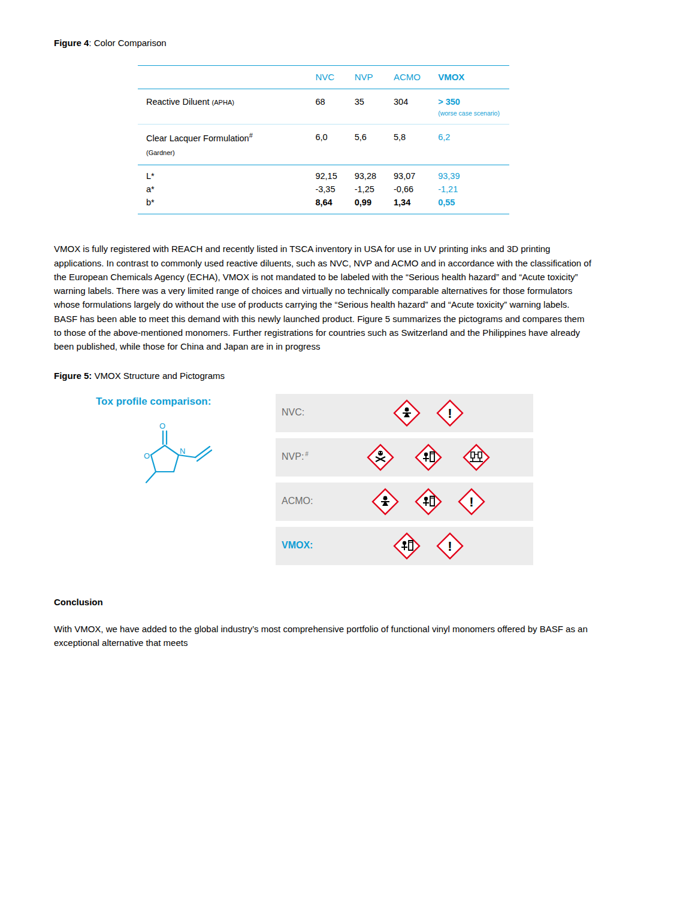Figure 4: Color Comparison
| | NVC | NVP | ACMO | VMOX |
| --- | --- | --- | --- | --- |
| Reactive Diluent (APHA) | 68 | 35 | 304 | > 350 (worse case scenario) |
| Clear Lacquer Formulation # (Gardner) | 6,0 | 5,6 | 5,8 | 6,2 |
| L* a* b* | 92,15 -3,35 8,64 | 93,28 -1,25 0,99 | 93,07 -0,66 1,34 | 93,39 -1,21 0,55 |
VMOX is fully registered with REACH and recently listed in TSCA inventory in USA for use in UV printing inks and 3D printing applications. In contrast to commonly used reactive diluents, such as NVC, NVP and ACMO and in accordance with the classification of the European Chemicals Agency (ECHA), VMOX is not mandated to be labeled with the “Serious health hazard” and “Acute toxicity” warning labels. There was a very limited range of choices and virtually no technically comparable alternatives for those formulators whose formulations largely do without the use of products carrying the “Serious health hazard” and “Acute toxicity” warning labels. BASF has been able to meet this demand with this newly launched product. Figure 5 summarizes the pictograms and compares them to those of the above-mentioned monomers. Further registrations for countries such as Switzerland and the Philippines have already been published, while those for China and Japan are in in progress
Figure 5: VMOX Structure and Pictograms
Tox profile comparison:
O O N
NVC: !
NVP:#
ACMO: !
VMOX: !
Conclusion
With VMOX, we have added to the global industry’s most comprehensive portfolio of functional vinyl monomers offered by BASF as an exceptional alternative that meets